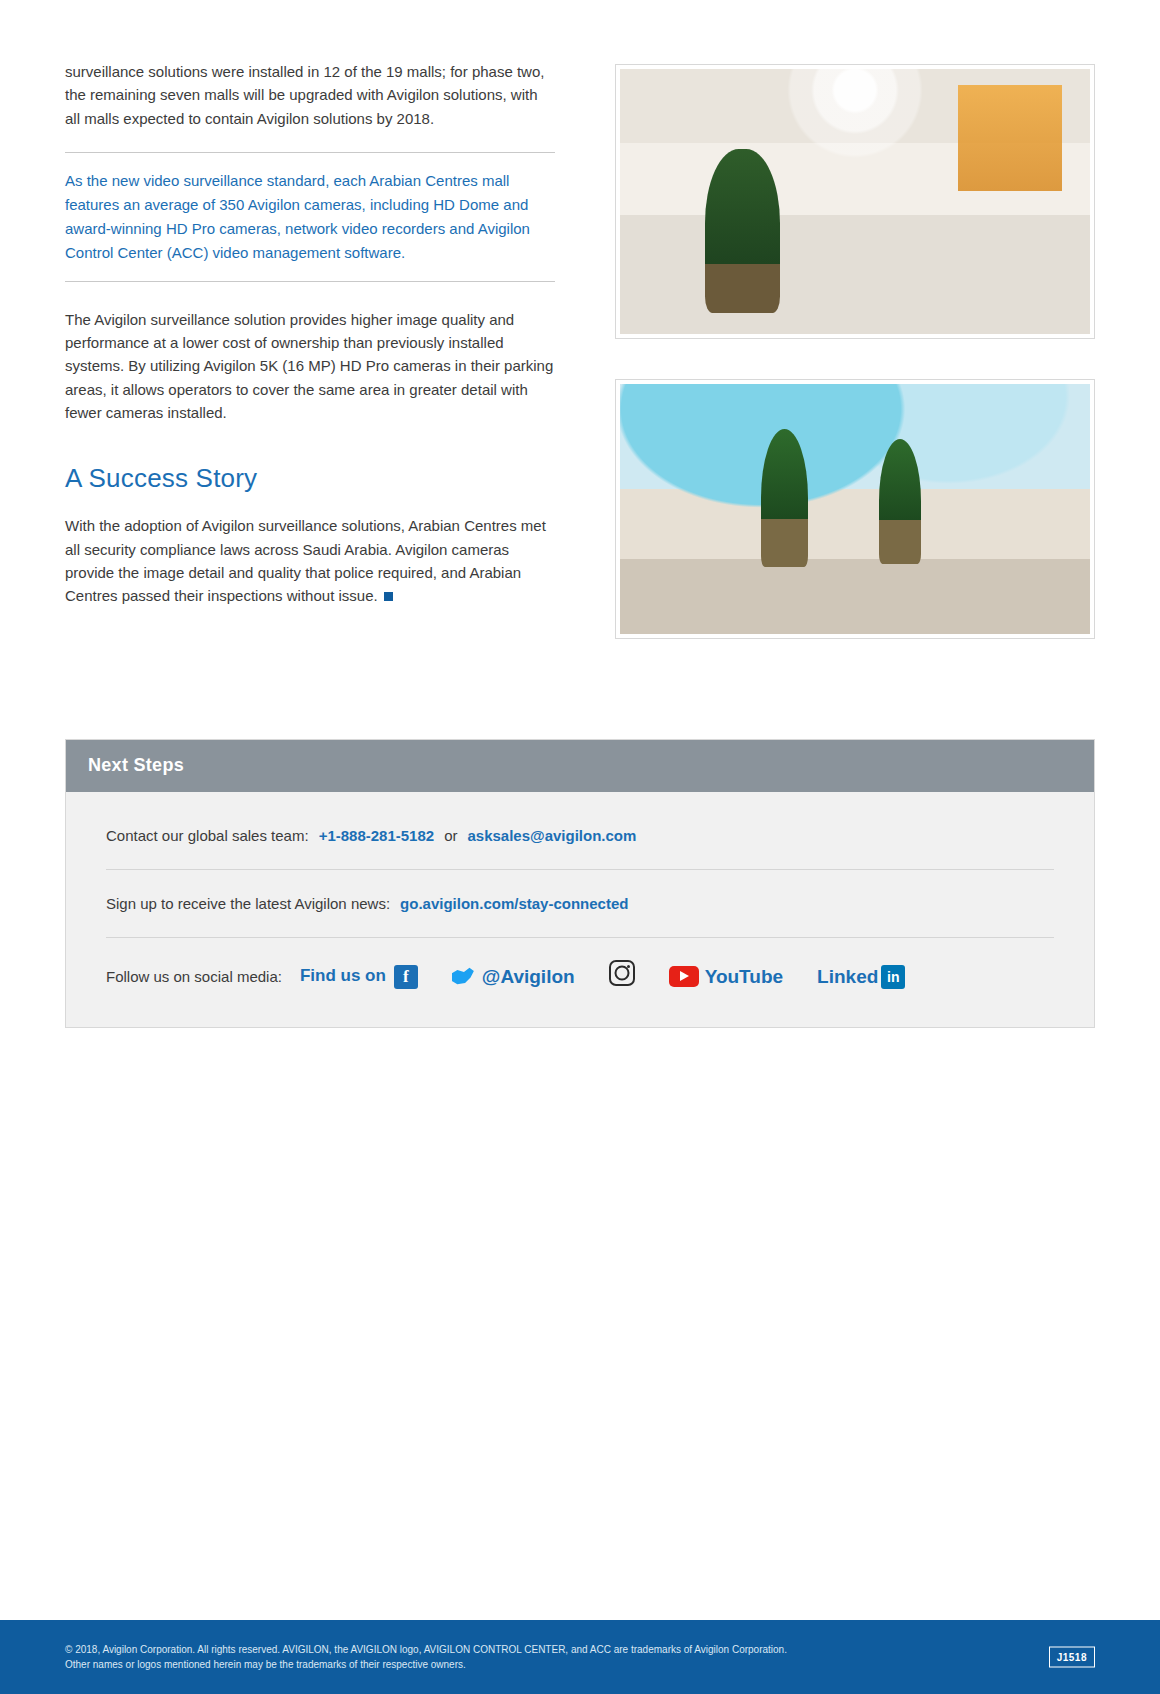surveillance solutions were installed in 12 of the 19 malls; for phase two, the remaining seven malls will be upgraded with Avigilon solutions, with all malls expected to contain Avigilon solutions by 2018.
As the new video surveillance standard, each Arabian Centres mall features an average of 350 Avigilon cameras, including HD Dome and award-winning HD Pro cameras, network video recorders and Avigilon Control Center (ACC) video management software.
The Avigilon surveillance solution provides higher image quality and performance at a lower cost of ownership than previously installed systems. By utilizing Avigilon 5K (16 MP) HD Pro cameras in their parking areas, it allows operators to cover the same area in greater detail with fewer cameras installed.
A Success Story
With the adoption of Avigilon surveillance solutions, Arabian Centres met all security compliance laws across Saudi Arabia. Avigilon cameras provide the image detail and quality that police required, and Arabian Centres passed their inspections without issue.
Next Steps
Contact our global sales team: +1-888-281-5182 or asksales@avigilon.com
Sign up to receive the latest Avigilon news: go.avigilon.com/stay-connected
Follow us on social media:
Find us on fFacebook @Avigilon YouTube Linked in
© 2018, Avigilon Corporation. All rights reserved. AVIGILON, the AVIGILON logo, AVIGILON CONTROL CENTER, and ACC are trademarks of Avigilon Corporation.
Other names or logos mentioned herein may be the trademarks of their respective owners.
J1518